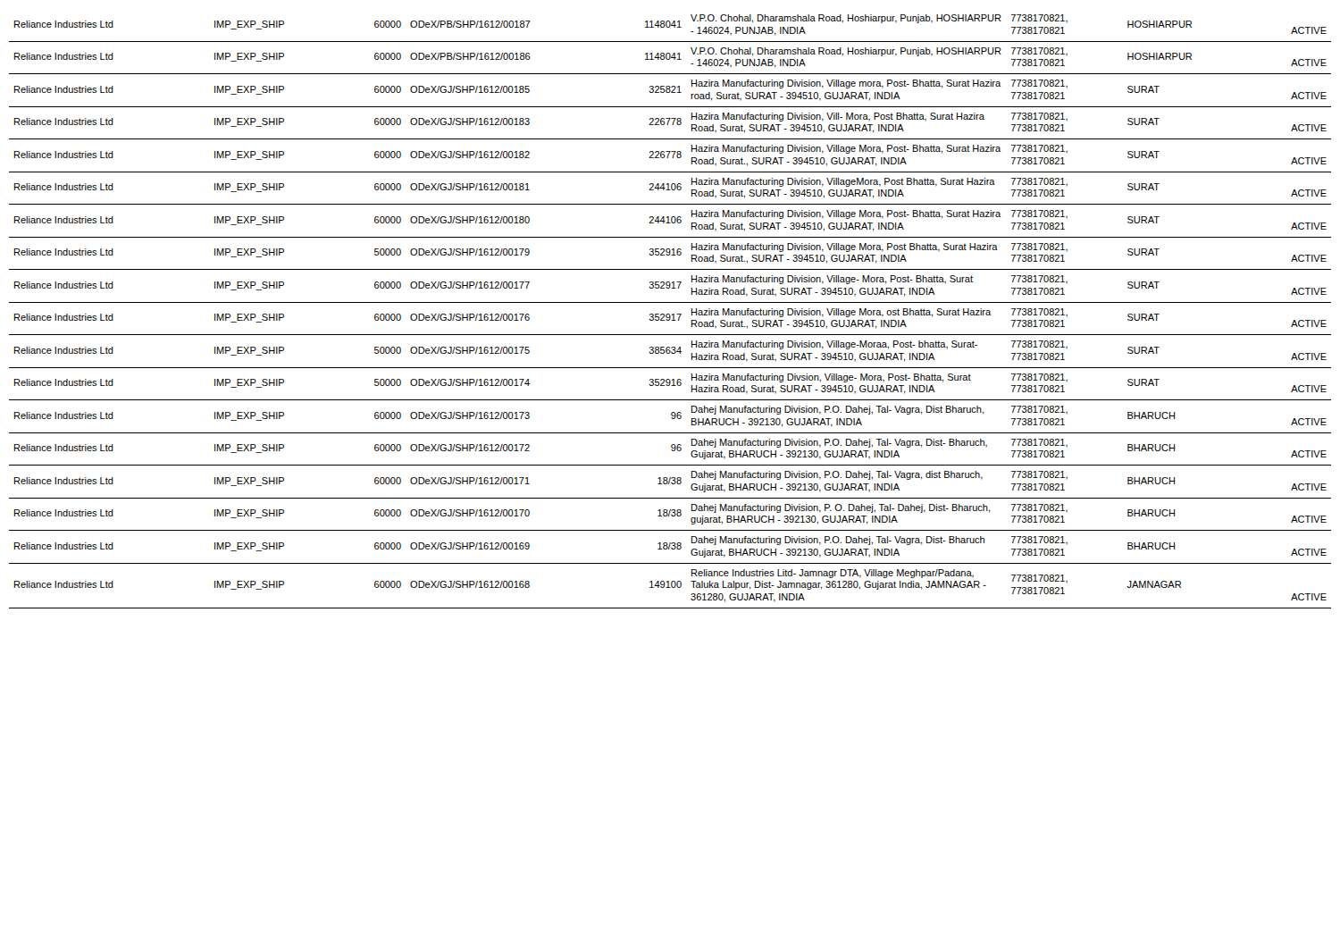| Reliance Industries Ltd | IMP_EXP_SHIP | 60000 | ODeX/PB/SHP/1612/00187 | 1148041 | V.P.O. Chohal, Dharamshala Road, Hoshiarpur, Punjab, HOSHIARPUR - 146024, PUNJAB, INDIA | 7738170821, 7738170821 | HOSHIARPUR | ACTIVE |
| Reliance Industries Ltd | IMP_EXP_SHIP | 60000 | ODeX/PB/SHP/1612/00186 | 1148041 | V.P.O. Chohal, Dharamshala Road, Hoshiarpur, Punjab, HOSHIARPUR - 146024, PUNJAB, INDIA | 7738170821, 7738170821 | HOSHIARPUR | ACTIVE |
| Reliance Industries Ltd | IMP_EXP_SHIP | 60000 | ODeX/GJ/SHP/1612/00185 | 325821 | Hazira Manufacturing Division, Village mora, Post- Bhatta, Surat Hazira road, Surat, SURAT - 394510, GUJARAT, INDIA | 7738170821, 7738170821 | SURAT | ACTIVE |
| Reliance Industries Ltd | IMP_EXP_SHIP | 60000 | ODeX/GJ/SHP/1612/00183 | 226778 | Hazira Manufacturing Division, Vill- Mora, Post Bhatta, Surat Hazira Road, Surat, SURAT - 394510, GUJARAT, INDIA | 7738170821, 7738170821 | SURAT | ACTIVE |
| Reliance Industries Ltd | IMP_EXP_SHIP | 60000 | ODeX/GJ/SHP/1612/00182 | 226778 | Hazira Manufacturing Division, Village Mora, Post- Bhatta, Surat Hazira Road, Surat., SURAT - 394510, GUJARAT, INDIA | 7738170821, 7738170821 | SURAT | ACTIVE |
| Reliance Industries Ltd | IMP_EXP_SHIP | 60000 | ODeX/GJ/SHP/1612/00181 | 244106 | Hazira Manufacturing Division, VillageMora, Post Bhatta, Surat Hazira Road, Surat, SURAT - 394510, GUJARAT, INDIA | 7738170821, 7738170821 | SURAT | ACTIVE |
| Reliance Industries Ltd | IMP_EXP_SHIP | 60000 | ODeX/GJ/SHP/1612/00180 | 244106 | Hazira Manufacturing Division, Village Mora, Post- Bhatta, Surat Hazira Road, Surat, SURAT - 394510, GUJARAT, INDIA | 7738170821, 7738170821 | SURAT | ACTIVE |
| Reliance Industries Ltd | IMP_EXP_SHIP | 50000 | ODeX/GJ/SHP/1612/00179 | 352916 | Hazira Manufacturing Division, Village Mora, Post Bhatta, Surat Hazira Road, Surat., SURAT - 394510, GUJARAT, INDIA | 7738170821, 7738170821 | SURAT | ACTIVE |
| Reliance Industries Ltd | IMP_EXP_SHIP | 60000 | ODeX/GJ/SHP/1612/00177 | 352917 | Hazira Manufacturing Division, Village- Mora, Post- Bhatta, Surat Hazira Road, Surat, SURAT - 394510, GUJARAT, INDIA | 7738170821, 7738170821 | SURAT | ACTIVE |
| Reliance Industries Ltd | IMP_EXP_SHIP | 60000 | ODeX/GJ/SHP/1612/00176 | 352917 | Hazira Manufacturing Division, Village Mora, ost Bhatta, Surat Hazira Road, Surat., SURAT - 394510, GUJARAT, INDIA | 7738170821, 7738170821 | SURAT | ACTIVE |
| Reliance Industries Ltd | IMP_EXP_SHIP | 50000 | ODeX/GJ/SHP/1612/00175 | 385634 | Hazira Manufacturing Division, Village-Moraa, Post- bhatta, Surat-Hazira Road, Surat, SURAT - 394510, GUJARAT, INDIA | 7738170821, 7738170821 | SURAT | ACTIVE |
| Reliance Industries Ltd | IMP_EXP_SHIP | 50000 | ODeX/GJ/SHP/1612/00174 | 352916 | Hazira Manufacturing Divsion, Village- Mora, Post- Bhatta, Surat Hazira Road, Surat, SURAT - 394510, GUJARAT, INDIA | 7738170821, 7738170821 | SURAT | ACTIVE |
| Reliance Industries Ltd | IMP_EXP_SHIP | 60000 | ODeX/GJ/SHP/1612/00173 | 96 | Dahej Manufacturing Division, P.O. Dahej, Tal- Vagra, Dist Bharuch, BHARUCH - 392130, GUJARAT, INDIA | 7738170821, 7738170821 | BHARUCH | ACTIVE |
| Reliance Industries Ltd | IMP_EXP_SHIP | 60000 | ODeX/GJ/SHP/1612/00172 | 96 | Dahej Manufacturing Division, P.O. Dahej, Tal- Vagra, Dist- Bharuch, Gujarat, BHARUCH - 392130, GUJARAT, INDIA | 7738170821, 7738170821 | BHARUCH | ACTIVE |
| Reliance Industries Ltd | IMP_EXP_SHIP | 60000 | ODeX/GJ/SHP/1612/00171 | 18/38 | Dahej Manufacturing Division, P.O. Dahej, Tal- Vagra, dist Bharuch, Gujarat, BHARUCH - 392130, GUJARAT, INDIA | 7738170821, 7738170821 | BHARUCH | ACTIVE |
| Reliance Industries Ltd | IMP_EXP_SHIP | 60000 | ODeX/GJ/SHP/1612/00170 | 18/38 | Dahej Manufacturing Division, P. O. Dahej, Tal- Dahej, Dist- Bharuch, gujarat, BHARUCH - 392130, GUJARAT, INDIA | 7738170821, 7738170821 | BHARUCH | ACTIVE |
| Reliance Industries Ltd | IMP_EXP_SHIP | 60000 | ODeX/GJ/SHP/1612/00169 | 18/38 | Dahej Manufacturing Division, P.O. Dahej, Tal- Vagra, Dist- Bharuch Gujarat, BHARUCH - 392130, GUJARAT, INDIA | 7738170821, 7738170821 | BHARUCH | ACTIVE |
| Reliance Industries Ltd | IMP_EXP_SHIP | 60000 | ODeX/GJ/SHP/1612/00168 | 149100 | Reliance Industries Litd- Jamnagr DTA, Village Meghpar/Padana, Taluka Lalpur, Dist- Jamnagar, 361280, Gujarat India, JAMNAGAR - 361280, GUJARAT, INDIA | 7738170821, 7738170821 | JAMNAGAR | ACTIVE |